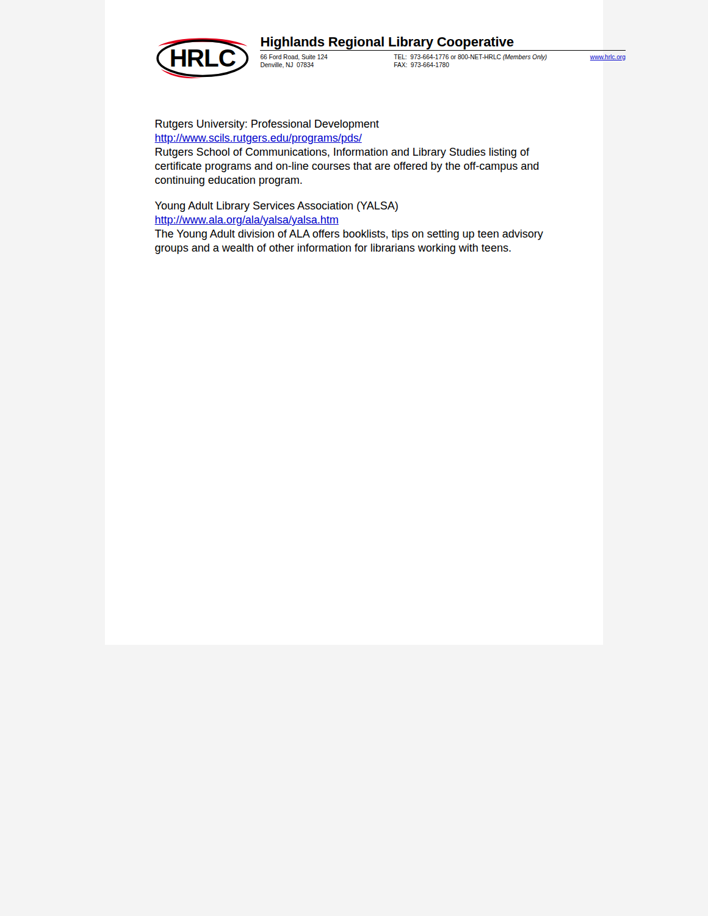HRLC
Highlands Regional Library Cooperative
66 Ford Road, Suite 124
Denville, NJ 07834
TEL: 973-664-1776 or 800-NET-HRLC (Members Only)
FAX: 973-664-1780
www.hrlc.org
Rutgers University: Professional Development
http://www.scils.rutgers.edu/programs/pds/
Rutgers School of Communications, Information and Library Studies listing of certificate programs and on-line courses that are offered by the off-campus and continuing education program.
Young Adult Library Services Association (YALSA)
http://www.ala.org/ala/yalsa/yalsa.htm
The Young Adult division of ALA offers booklists, tips on setting up teen advisory groups and a wealth of other information for librarians working with teens.